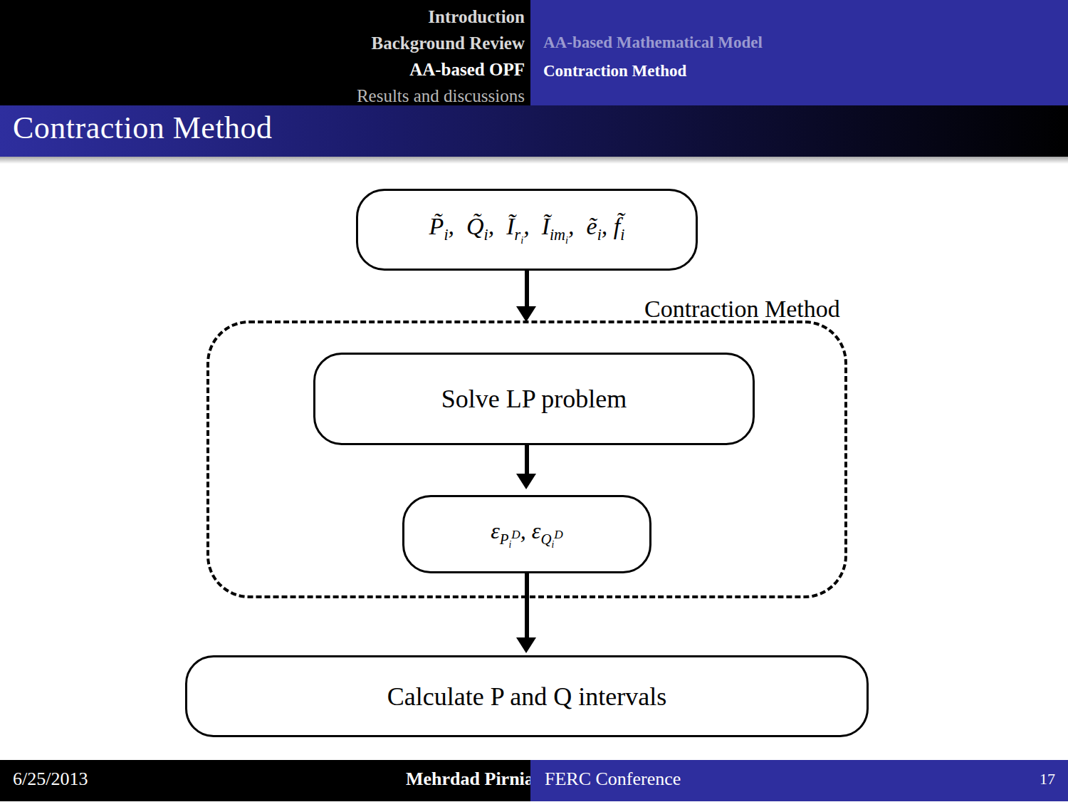Introduction Background Review AA-based OPF Results and discussions
AA-based Mathematical Model Contraction Method
Contraction Method
P̃i, Q̃i, Ĩri, Ĩimi, ẽi, f̃i
Contraction Method
Solve LP problem
εPiD, εQiD
Calculate P and Q intervals
6/25/2013 Mehrdad Pirnia
FERC Conference 17